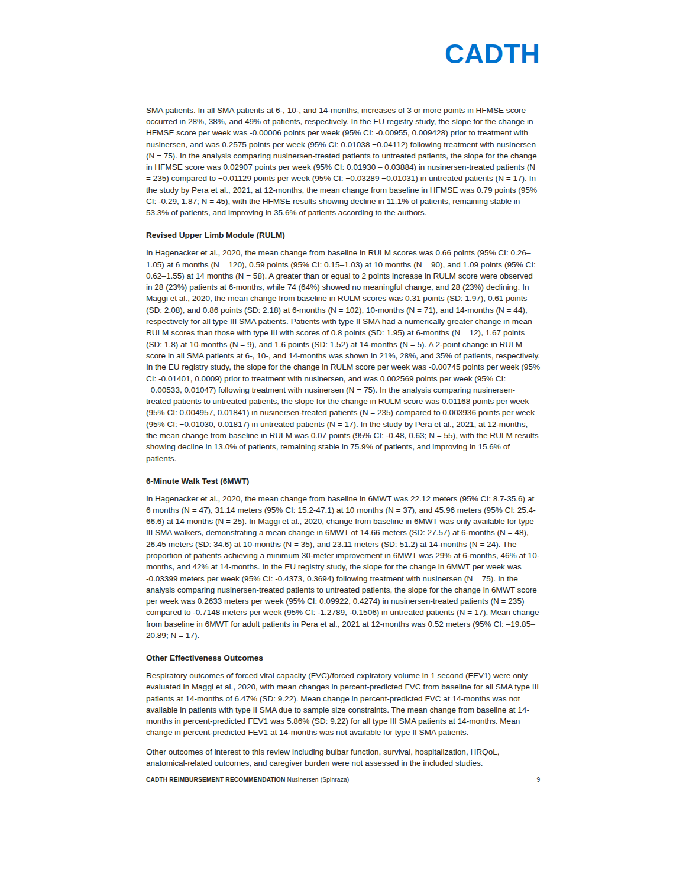CADTH
SMA patients. In all SMA patients at 6-, 10-, and 14-months, increases of 3 or more points in HFMSE score occurred in 28%, 38%, and 49% of patients, respectively. In the EU registry study, the slope for the change in HFMSE score per week was -0.00006 points per week (95% CI: -0.00955, 0.009428) prior to treatment with nusinersen, and was 0.2575 points per week (95% CI: 0.01038 −0.04112) following treatment with nusinersen (N = 75). In the analysis comparing nusinersen-treated patients to untreated patients, the slope for the change in HFMSE score was 0.02907 points per week (95% CI: 0.01930 – 0.03884) in nusinersen-treated patients (N = 235) compared to −0.01129 points per week (95% CI: −0.03289 −0.01031) in untreated patients (N = 17). In the study by Pera et al., 2021, at 12-months, the mean change from baseline in HFMSE was 0.79 points (95% CI: -0.29, 1.87; N = 45), with the HFMSE results showing decline in 11.1% of patients, remaining stable in 53.3% of patients, and improving in 35.6% of patients according to the authors.
Revised Upper Limb Module (RULM)
In Hagenacker et al., 2020, the mean change from baseline in RULM scores was 0.66 points (95% CI: 0.26–1.05) at 6 months (N = 120), 0.59 points (95% CI: 0.15–1.03) at 10 months (N = 90), and 1.09 points (95% CI: 0.62–1.55) at 14 months (N = 58). A greater than or equal to 2 points increase in RULM score were observed in 28 (23%) patients at 6-months, while 74 (64%) showed no meaningful change, and 28 (23%) declining. In Maggi et al., 2020, the mean change from baseline in RULM scores was 0.31 points (SD: 1.97), 0.61 points (SD: 2.08), and 0.86 points (SD: 2.18) at 6-months (N = 102), 10-months (N = 71), and 14-months (N = 44), respectively for all type III SMA patients. Patients with type II SMA had a numerically greater change in mean RULM scores than those with type III with scores of 0.8 points (SD: 1.95) at 6-months (N = 12), 1.67 points (SD: 1.8) at 10-months (N = 9), and 1.6 points (SD: 1.52) at 14-months (N = 5). A 2-point change in RULM score in all SMA patients at 6-, 10-, and 14-months was shown in 21%, 28%, and 35% of patients, respectively. In the EU registry study, the slope for the change in RULM score per week was -0.00745 points per week (95% CI: -0.01401, 0.0009) prior to treatment with nusinersen, and was 0.002569 points per week (95% CI: −0.00533, 0.01047) following treatment with nusinersen (N = 75). In the analysis comparing nusinersen-treated patients to untreated patients, the slope for the change in RULM score was 0.01168 points per week (95% CI: 0.004957, 0.01841) in nusinersen-treated patients (N = 235) compared to 0.003936 points per week (95% CI: −0.01030, 0.01817) in untreated patients (N = 17). In the study by Pera et al., 2021, at 12-months, the mean change from baseline in RULM was 0.07 points (95% CI: -0.48, 0.63; N = 55), with the RULM results showing decline in 13.0% of patients, remaining stable in 75.9% of patients, and improving in 15.6% of patients.
6-Minute Walk Test (6MWT)
In Hagenacker et al., 2020, the mean change from baseline in 6MWT was 22.12 meters (95% CI: 8.7-35.6) at 6 months (N = 47), 31.14 meters (95% CI: 15.2-47.1) at 10 months (N = 37), and 45.96 meters (95% CI: 25.4-66.6) at 14 months (N = 25). In Maggi et al., 2020, change from baseline in 6MWT was only available for type III SMA walkers, demonstrating a mean change in 6MWT of 14.66 meters (SD: 27.57) at 6-months (N = 48), 26.45 meters (SD: 34.6) at 10-months (N = 35), and 23.11 meters (SD: 51.2) at 14-months (N = 24). The proportion of patients achieving a minimum 30-meter improvement in 6MWT was 29% at 6-months, 46% at 10-months, and 42% at 14-months. In the EU registry study, the slope for the change in 6MWT per week was -0.03399 meters per week (95% CI: -0.4373, 0.3694) following treatment with nusinersen (N = 75). In the analysis comparing nusinersen-treated patients to untreated patients, the slope for the change in 6MWT score per week was 0.2633 meters per week (95% CI: 0.09922, 0.4274) in nusinersen-treated patients (N = 235) compared to -0.7148 meters per week (95% CI: -1.2789, -0.1506) in untreated patients (N = 17). Mean change from baseline in 6MWT for adult patients in Pera et al., 2021 at 12-months was 0.52 meters (95% CI: –19.85–20.89; N = 17).
Other Effectiveness Outcomes
Respiratory outcomes of forced vital capacity (FVC)/forced expiratory volume in 1 second (FEV1) were only evaluated in Maggi et al., 2020, with mean changes in percent-predicted FVC from baseline for all SMA type III patients at 14-months of 6.47% (SD: 9.22). Mean change in percent-predicted FVC at 14-months was not available in patients with type II SMA due to sample size constraints. The mean change from baseline at 14-months in percent-predicted FEV1 was 5.86% (SD: 9.22) for all type III SMA patients at 14-months. Mean change in percent-predicted FEV1 at 14-months was not available for type II SMA patients.
Other outcomes of interest to this review including bulbar function, survival, hospitalization, HRQoL, anatomical-related outcomes, and caregiver burden were not assessed in the included studies.
CADTH REIMBURSEMENT RECOMMENDATION Nusinersen (Spinraza)
9